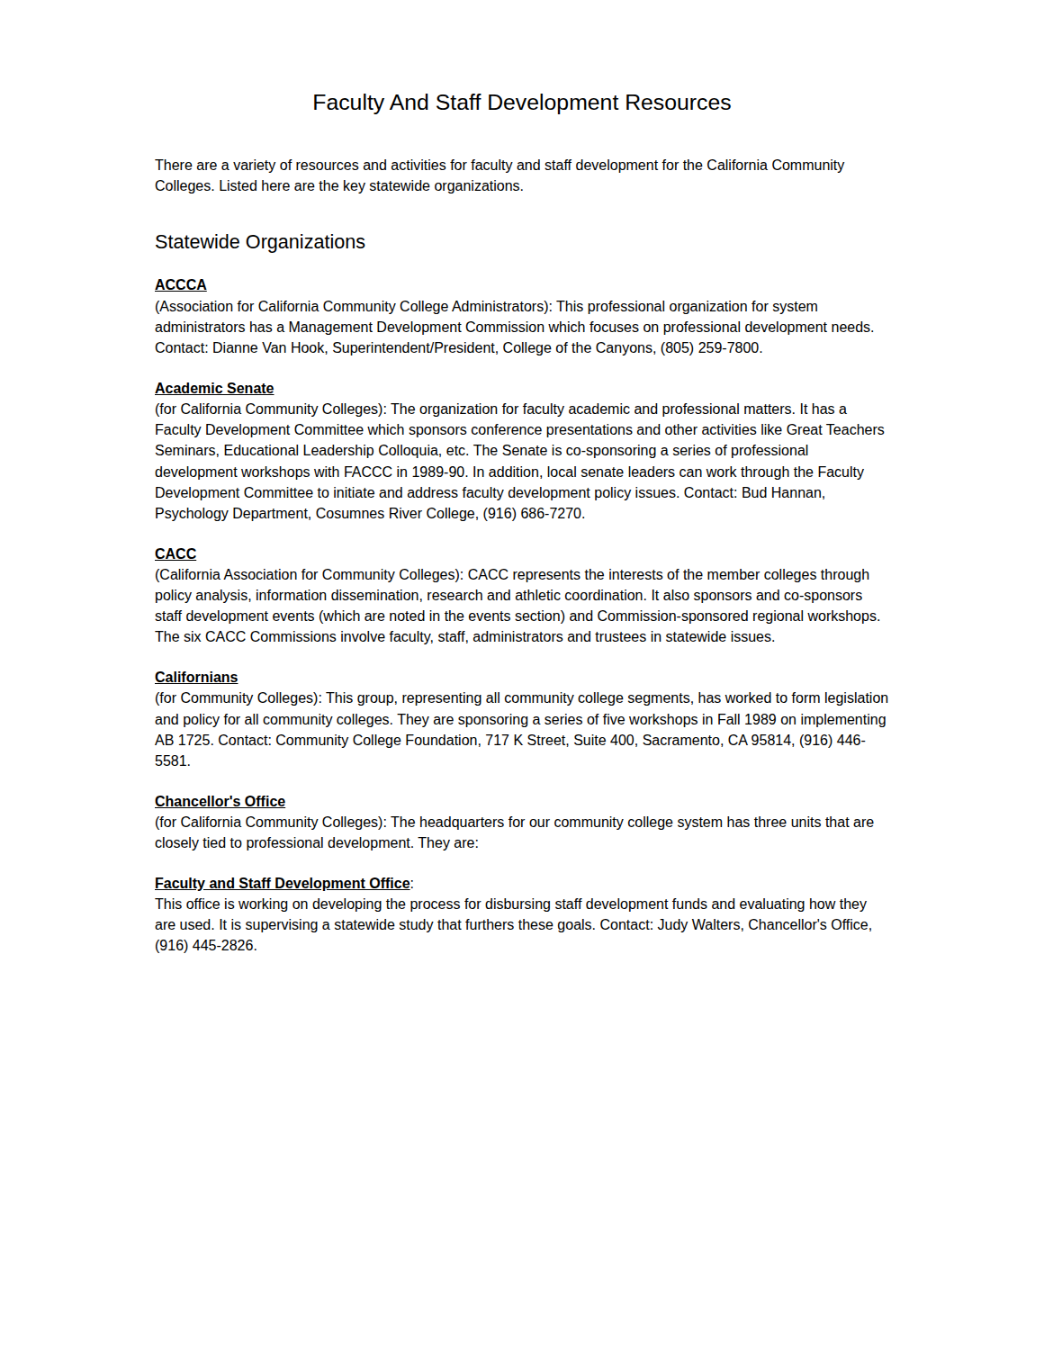Faculty And Staff Development Resources
There are a variety of resources and activities for faculty and staff development for the California Community Colleges. Listed here are the key statewide organizations.
Statewide Organizations
ACCCA
(Association for California Community College Administrators): This professional organization for system administrators has a Management Development Commission which focuses on professional development needs. Contact: Dianne Van Hook, Superintendent/President, College of the Canyons, (805) 259-7800.
Academic Senate
(for California Community Colleges): The organization for faculty academic and professional matters. It has a Faculty Development Committee which sponsors conference presentations and other activities like Great Teachers Seminars, Educational Leadership Colloquia, etc. The Senate is co-sponsoring a series of professional development workshops with FACCC in 1989-90. In addition, local senate leaders can work through the Faculty Development Committee to initiate and address faculty development policy issues. Contact: Bud Hannan, Psychology Department, Cosumnes River College, (916) 686-7270.
CACC
(California Association for Community Colleges): CACC represents the interests of the member colleges through policy analysis, information dissemination, research and athletic coordination. It also sponsors and co-sponsors staff development events (which are noted in the events section) and Commission-sponsored regional workshops. The six CACC Commissions involve faculty, staff, administrators and trustees in statewide issues.
Californians
(for Community Colleges): This group, representing all community college segments, has worked to form legislation and policy for all community colleges. They are sponsoring a series of five workshops in Fall 1989 on implementing AB 1725. Contact: Community College Foundation, 717 K Street, Suite 400, Sacramento, CA 95814, (916) 446-5581.
Chancellor's Office
(for California Community Colleges): The headquarters for our community college system has three units that are closely tied to professional development. They are:
Faculty and Staff Development Office
:
This office is working on developing the process for disbursing staff development funds and evaluating how they are used. It is supervising a statewide study that furthers these goals. Contact: Judy Walters, Chancellor's Office, (916) 445-2826.